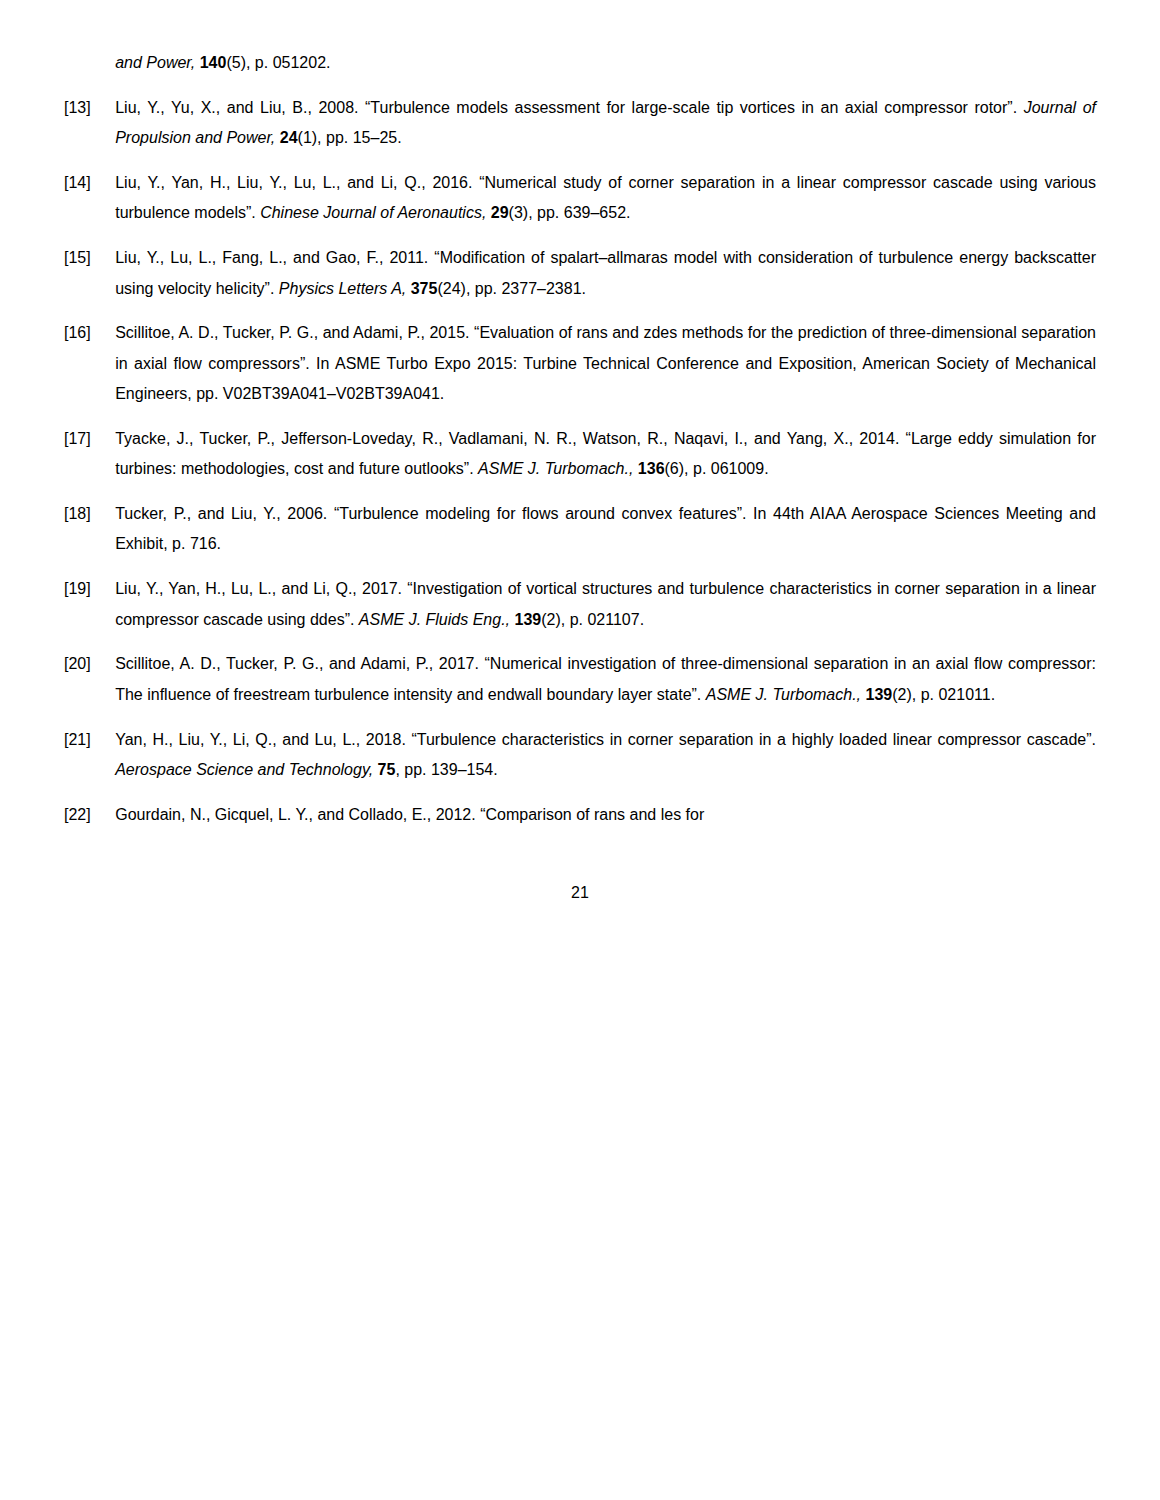and Power, 140(5), p. 051202.
[13] Liu, Y., Yu, X., and Liu, B., 2008. “Turbulence models assessment for large-scale tip vortices in an axial compressor rotor”. Journal of Propulsion and Power, 24(1), pp. 15–25.
[14] Liu, Y., Yan, H., Liu, Y., Lu, L., and Li, Q., 2016. “Numerical study of corner separation in a linear compressor cascade using various turbulence models”. Chinese Journal of Aeronautics, 29(3), pp. 639–652.
[15] Liu, Y., Lu, L., Fang, L., and Gao, F., 2011. “Modification of spalart–allmaras model with consideration of turbulence energy backscatter using velocity helicity”. Physics Letters A, 375(24), pp. 2377–2381.
[16] Scillitoe, A. D., Tucker, P. G., and Adami, P., 2015. “Evaluation of rans and zdes methods for the prediction of three-dimensional separation in axial flow compressors”. In ASME Turbo Expo 2015: Turbine Technical Conference and Exposition, American Society of Mechanical Engineers, pp. V02BT39A041–V02BT39A041.
[17] Tyacke, J., Tucker, P., Jefferson-Loveday, R., Vadlamani, N. R., Watson, R., Naqavi, I., and Yang, X., 2014. “Large eddy simulation for turbines: methodologies, cost and future outlooks”. ASME J. Turbomach., 136(6), p. 061009.
[18] Tucker, P., and Liu, Y., 2006. “Turbulence modeling for flows around convex features”. In 44th AIAA Aerospace Sciences Meeting and Exhibit, p. 716.
[19] Liu, Y., Yan, H., Lu, L., and Li, Q., 2017. “Investigation of vortical structures and turbulence characteristics in corner separation in a linear compressor cascade using ddes”. ASME J. Fluids Eng., 139(2), p. 021107.
[20] Scillitoe, A. D., Tucker, P. G., and Adami, P., 2017. “Numerical investigation of three-dimensional separation in an axial flow compressor: The influence of freestream turbulence intensity and endwall boundary layer state”. ASME J. Turbomach., 139(2), p. 021011.
[21] Yan, H., Liu, Y., Li, Q., and Lu, L., 2018. “Turbulence characteristics in corner separation in a highly loaded linear compressor cascade”. Aerospace Science and Technology, 75, pp. 139–154.
[22] Gourdain, N., Gicquel, L. Y., and Collado, E., 2012. “Comparison of rans and les for
21